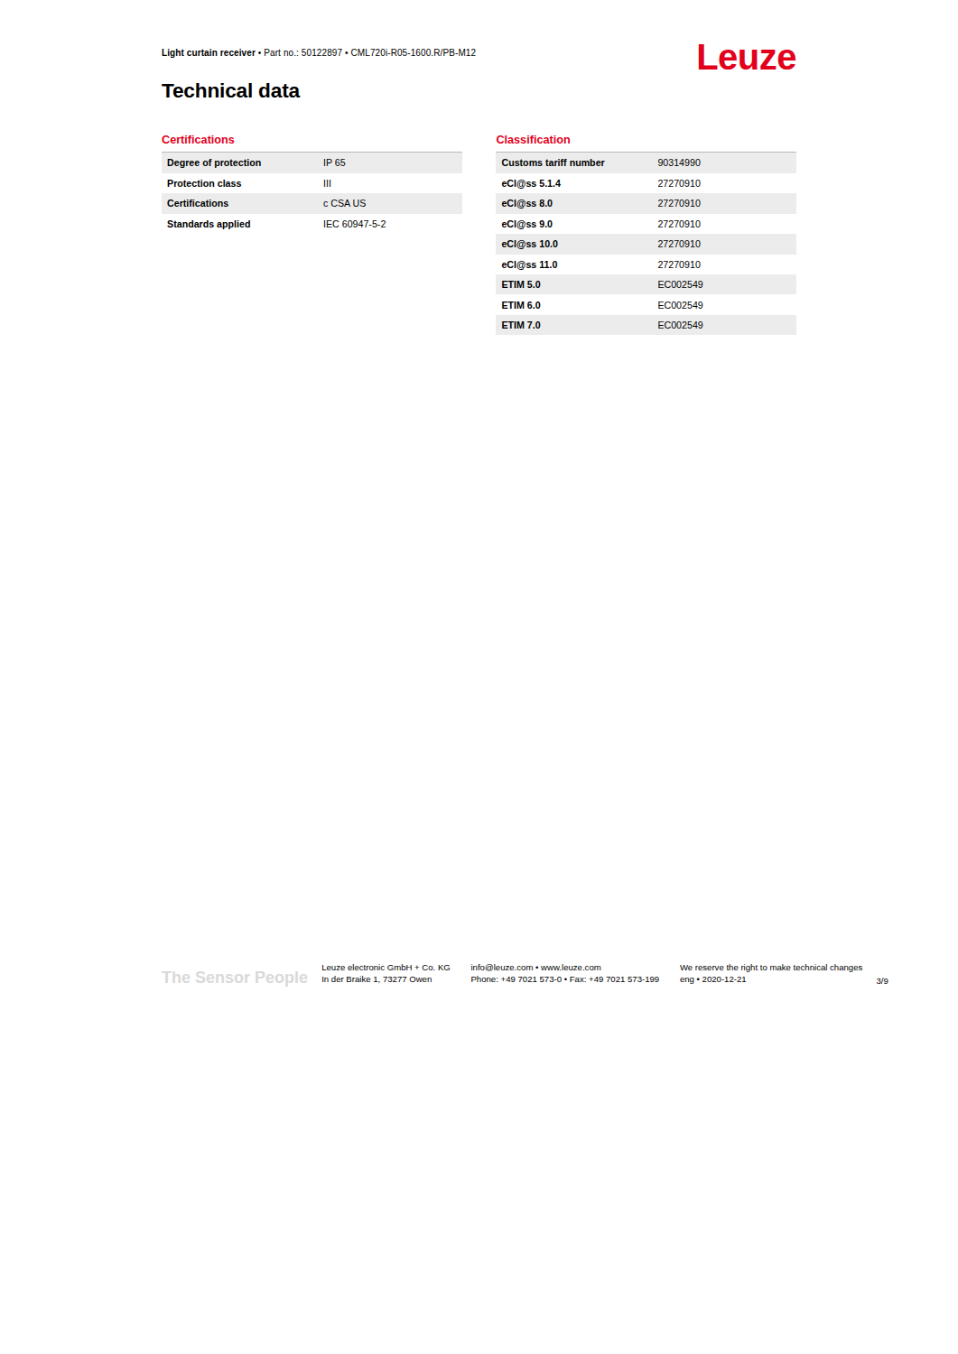Light curtain receiver • Part no.: 50122897 • CML720i-R05-1600.R/PB-M12
Technical data
Leuze
Certifications
| Degree of protection | IP 65 |
| Protection class | III |
| Certifications | c CSA US |
| Standards applied | IEC 60947-5-2 |
Classification
| Customs tariff number | 90314990 |
| eCl@ss 5.1.4 | 27270910 |
| eCl@ss 8.0 | 27270910 |
| eCl@ss 9.0 | 27270910 |
| eCl@ss 10.0 | 27270910 |
| eCl@ss 11.0 | 27270910 |
| ETIM 5.0 | EC002549 |
| ETIM 6.0 | EC002549 |
| ETIM 7.0 | EC002549 |
The Sensor People
Leuze electronic GmbH + Co. KG
In der Braike 1, 73277 Owen
info@leuze.com • www.leuze.com
Phone: +49 7021 573-0 • Fax: +49 7021 573-199
We reserve the right to make technical changes
eng • 2020-12-21
3/9